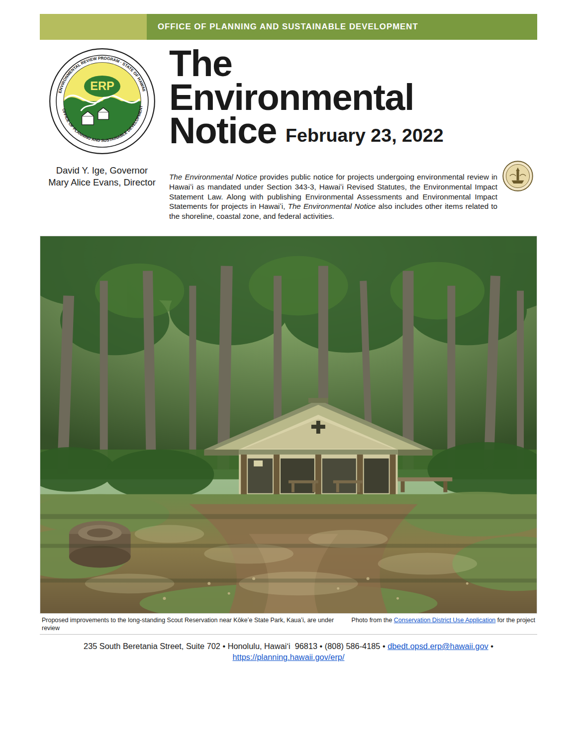Office of Planning and Sustainable Development
ERP ENVIRONMENTAL REVIEW PROGRAM · STATE OF HAWAII OFFICE OF PLANNING AND SUSTAINABLE DEVELOPMENT
The
Environmental
Notice
February 23, 2022
David Y. Ige, Governor
Mary Alice Evans, Director
The Environmental Notice provides public notice for projects undergoing environmental review in Hawaiʻi as mandated under Section 343-3, Hawaiʻi Revised Statutes, the Environmental Impact Statement Law. Along with publishing Environmental Assessments and Environmental Impact Statements for projects in Hawaiʻi, The Environmental Notice also includes other items related to the shoreline, coastal zone, and federal activities.
Proposed improvements to the long-standing Scout Reservation near Kōkeʻe State Park, Kauaʻi, are under review Photo from the Conservation District Use Application for the project
235 South Beretania Street, Suite 702 • Honolulu, Hawaiʻi 96813 • (808) 586-4185 • dbedt.opsd.erp@hawaii.gov • https://planning.hawaii.gov/erp/